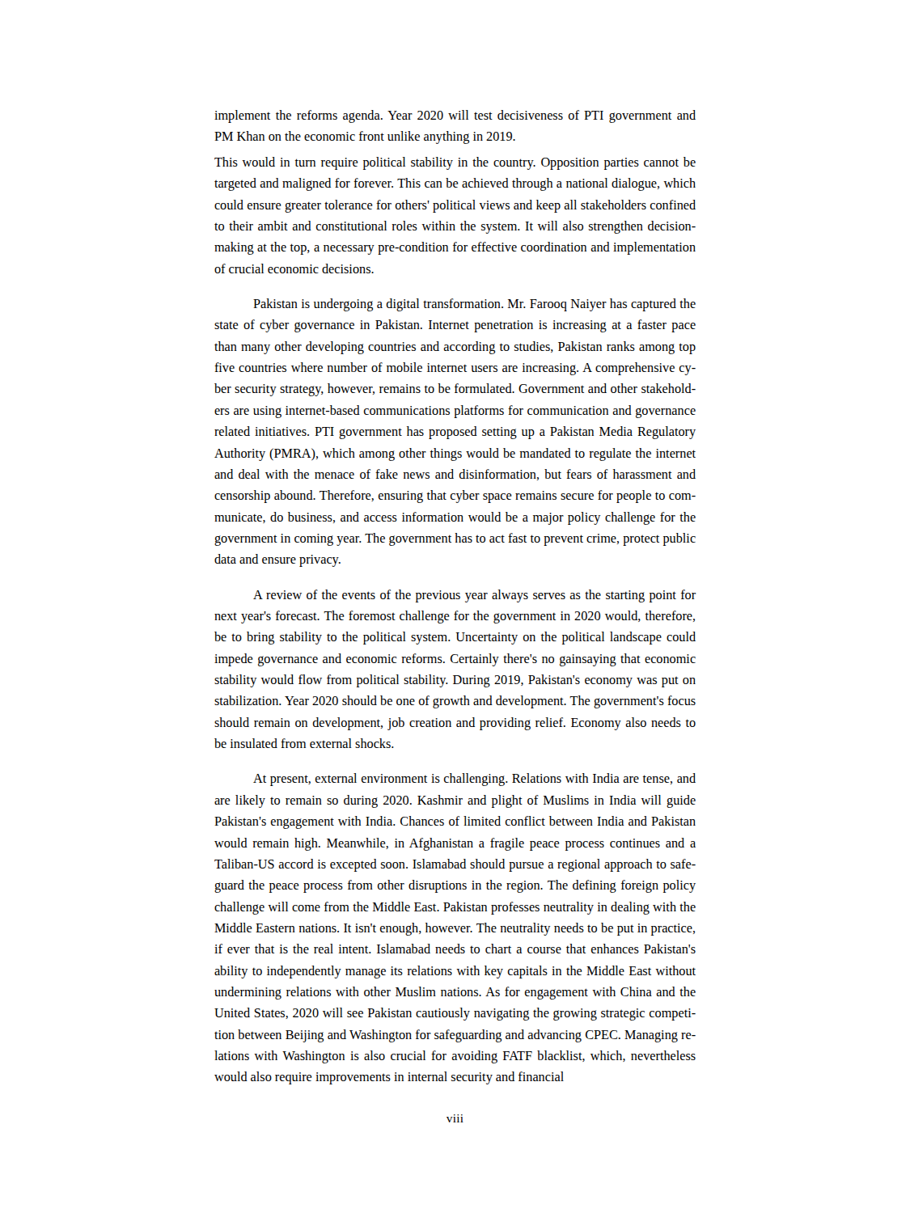implement the reforms agenda. Year 2020 will test decisiveness of PTI government and PM Khan on the economic front unlike anything in 2019.
This would in turn require political stability in the country. Opposition parties cannot be targeted and maligned for forever. This can be achieved through a national dialogue, which could ensure greater tolerance for others' political views and keep all stakeholders confined to their ambit and constitutional roles within the system. It will also strengthen decision-making at the top, a necessary pre-condition for effective coordination and implementation of crucial economic decisions.
Pakistan is undergoing a digital transformation. Mr. Farooq Naiyer has captured the state of cyber governance in Pakistan. Internet penetration is increasing at a faster pace than many other developing countries and according to studies, Pakistan ranks among top five countries where number of mobile internet users are increasing. A comprehensive cyber security strategy, however, remains to be formulated. Government and other stakeholders are using internet-based communications platforms for communication and governance related initiatives. PTI government has proposed setting up a Pakistan Media Regulatory Authority (PMRA), which among other things would be mandated to regulate the internet and deal with the menace of fake news and disinformation, but fears of harassment and censorship abound. Therefore, ensuring that cyber space remains secure for people to communicate, do business, and access information would be a major policy challenge for the government in coming year. The government has to act fast to prevent crime, protect public data and ensure privacy.
A review of the events of the previous year always serves as the starting point for next year's forecast. The foremost challenge for the government in 2020 would, therefore, be to bring stability to the political system. Uncertainty on the political landscape could impede governance and economic reforms. Certainly there's no gainsaying that economic stability would flow from political stability. During 2019, Pakistan's economy was put on stabilization. Year 2020 should be one of growth and development. The government's focus should remain on development, job creation and providing relief. Economy also needs to be insulated from external shocks.
At present, external environment is challenging. Relations with India are tense, and are likely to remain so during 2020. Kashmir and plight of Muslims in India will guide Pakistan's engagement with India. Chances of limited conflict between India and Pakistan would remain high. Meanwhile, in Afghanistan a fragile peace process continues and a Taliban-US accord is excepted soon. Islamabad should pursue a regional approach to safeguard the peace process from other disruptions in the region. The defining foreign policy challenge will come from the Middle East. Pakistan professes neutrality in dealing with the Middle Eastern nations. It isn't enough, however. The neutrality needs to be put in practice, if ever that is the real intent. Islamabad needs to chart a course that enhances Pakistan's ability to independently manage its relations with key capitals in the Middle East without undermining relations with other Muslim nations. As for engagement with China and the United States, 2020 will see Pakistan cautiously navigating the growing strategic competition between Beijing and Washington for safeguarding and advancing CPEC. Managing relations with Washington is also crucial for avoiding FATF blacklist, which, nevertheless would also require improvements in internal security and financial
viii